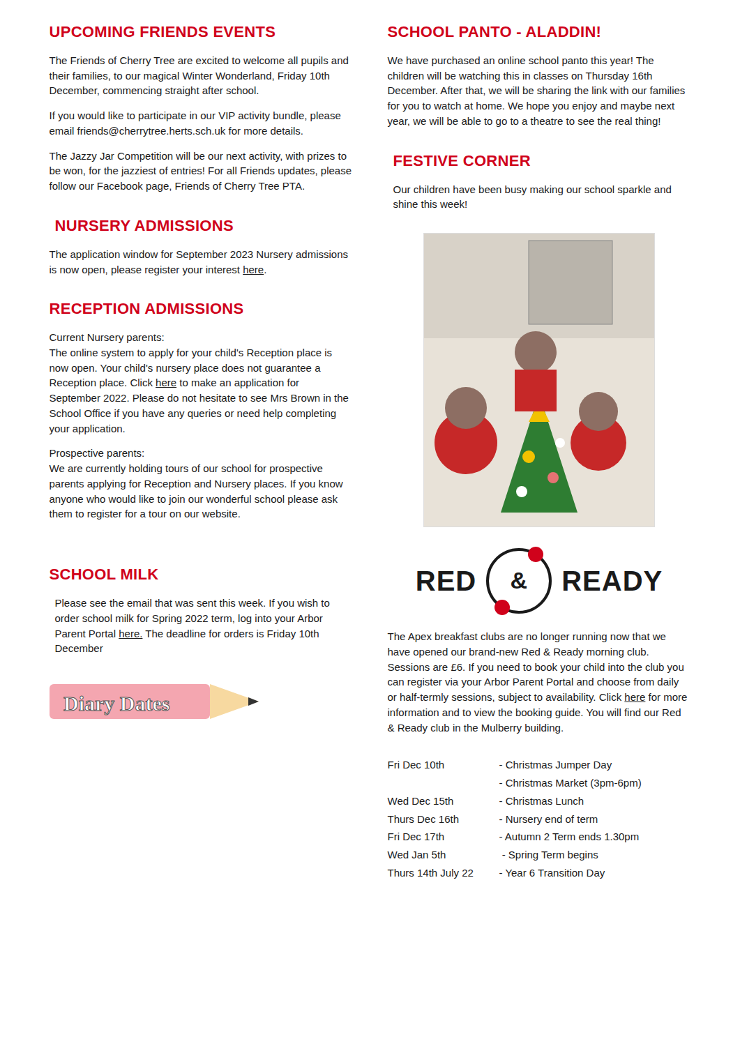UPCOMING FRIENDS EVENTS
The Friends of Cherry Tree are excited to welcome all pupils and their families, to our magical Winter Wonderland, Friday 10th December, commencing straight after school.
If you would like to participate in our VIP activity bundle, please email friends@cherrytree.herts.sch.uk for more details.
The Jazzy Jar Competition will be our next activity, with prizes to be won, for the jazziest of entries! For all Friends updates, please follow our Facebook page, Friends of Cherry Tree PTA.
NURSERY ADMISSIONS
The application window for September 2023 Nursery admissions is now open, please register your interest here.
RECEPTION ADMISSIONS
Current Nursery parents:
The online system to apply for your child's Reception place is now open. Your child's nursery place does not guarantee a Reception place. Click here to make an application for September 2022. Please do not hesitate to see Mrs Brown in the School Office if you have any queries or need help completing your application.
Prospective parents:
We are currently holding tours of our school for prospective parents applying for Reception and Nursery places. If you know anyone who would like to join our wonderful school please ask them to register for a tour on our website.
SCHOOL MILK
Please see the email that was sent this week. If you wish to order school milk for Spring 2022 term, log into your Arbor Parent Portal here. The deadline for orders is Friday 10th December
SCHOOL PANTO - ALADDIN!
We have purchased an online school panto this year! The children will be watching this in classes on Thursday 16th December. After that, we will be sharing the link with our families for you to watch at home. We hope you enjoy and maybe next year, we will be able to go to a theatre to see the real thing!
FESTIVE CORNER
Our children have been busy making our school sparkle and shine this week!
RED & READY
The Apex breakfast clubs are no longer running now that we have opened our brand-new Red & Ready morning club. Sessions are £6. If you need to book your child into the club you can register via your Arbor Parent Portal and choose from daily or half-termly sessions, subject to availability. Click here for more information and to view the booking guide. You will find our Red & Ready club in the Mulberry building.
| Fri Dec 10th | - Christmas Jumper Day |
| | - Christmas Market (3pm-6pm) |
| Wed Dec 15th | - Christmas Lunch |
| Thurs Dec 16th | - Nursery end of term |
| Fri Dec 17th | - Autumn 2 Term ends 1.30pm |
| Wed Jan 5th | - Spring Term begins |
| Thurs 14th July 22 | - Year 6 Transition Day |